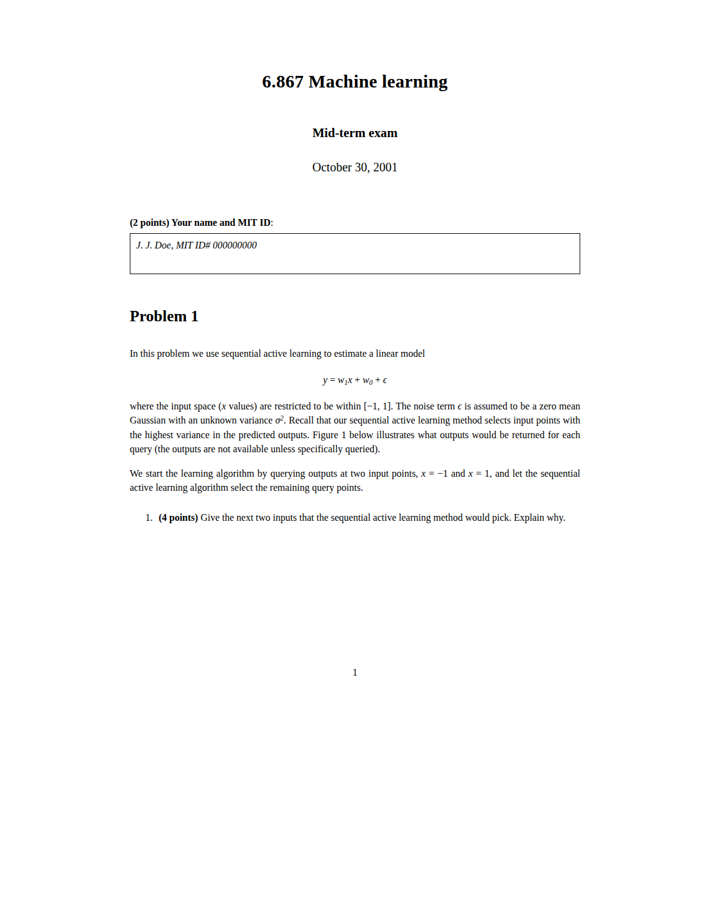6.867 Machine learning
Mid-term exam
October 30, 2001
(2 points) Your name and MIT ID:
J. J. Doe, MIT ID# 000000000
Problem 1
In this problem we use sequential active learning to estimate a linear model
y = w1x + w0 + ϵ
where the input space (x values) are restricted to be within [−1, 1]. The noise term ϵ is assumed to be a zero mean Gaussian with an unknown variance σ2. Recall that our sequential active learning method selects input points with the highest variance in the predicted outputs. Figure 1 below illustrates what outputs would be returned for each query (the outputs are not available unless specifically queried).
We start the learning algorithm by querying outputs at two input points, x = −1 and x = 1, and let the sequential active learning algorithm select the remaining query points.
(4 points) Give the next two inputs that the sequential active learning method would pick. Explain why.
1